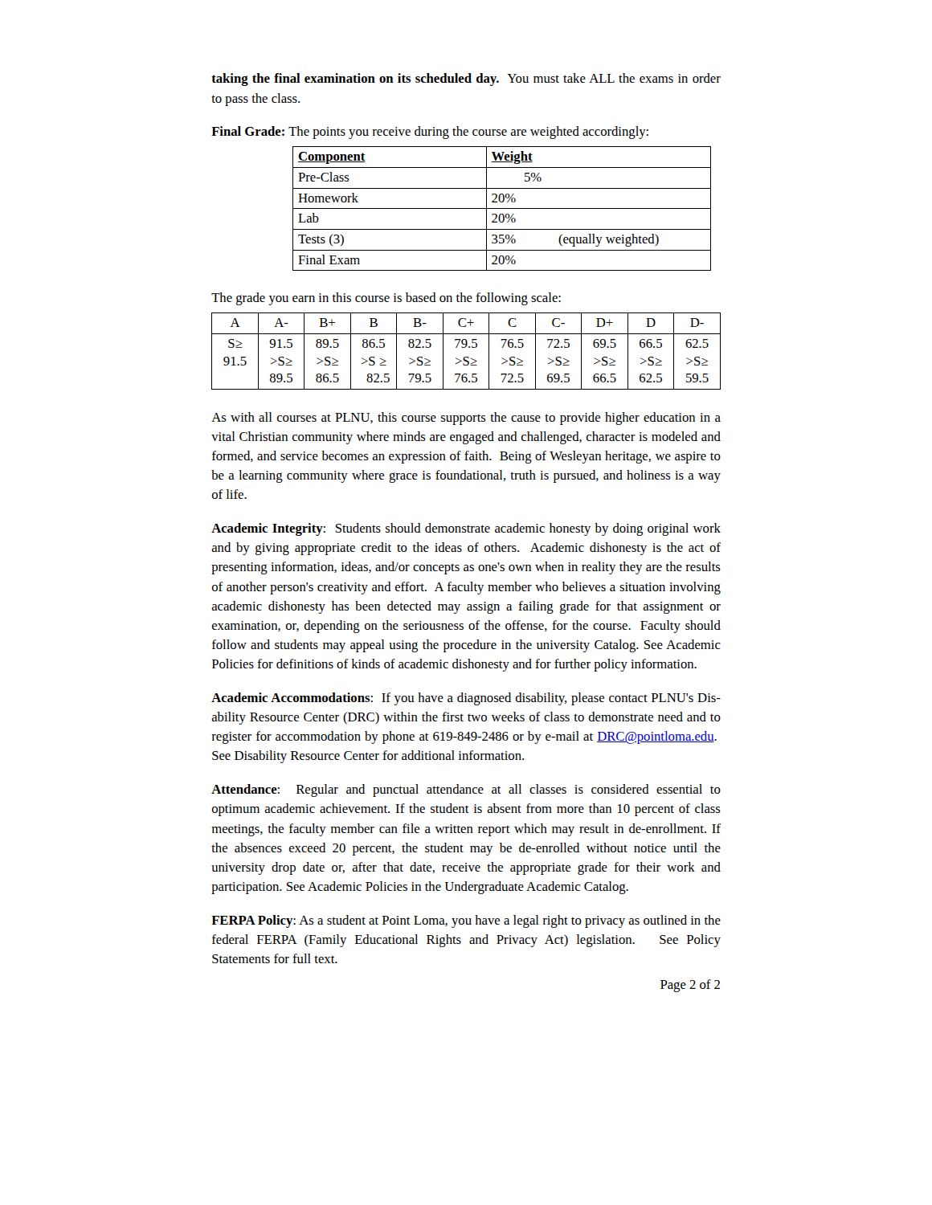taking the final examination on its scheduled day. You must take ALL the exams in order to pass the class.
Final Grade: The points you receive during the course are weighted accordingly:
| Component | Weight |
| --- | --- |
| Pre-Class | 5% |
| Homework | 20% |
| Lab | 20% |
| Tests (3) | 35% (equally weighted) |
| Final Exam | 20% |
The grade you earn in this course is based on the following scale:
| A | A- | B+ | B | B- | C+ | C | C- | D+ | D | D- |
| S≥ 91.5 | 91.5 >S≥ 89.5 | 89.5 >S≥ 86.5 | 86.5 >S ≥ 82.5 | 82.5 >S≥ 79.5 | 79.5 >S≥ 76.5 | 76.5 >S≥ 72.5 | 72.5 >S≥ 69.5 | 69.5 >S≥ 66.5 | 66.5 >S≥ 62.5 | 62.5 >S≥ 59.5 |
As with all courses at PLNU, this course supports the cause to provide higher education in a vital Christian community where minds are engaged and challenged, character is modeled and formed, and service becomes an expression of faith. Being of Wesleyan heritage, we aspire to be a learning community where grace is foundational, truth is pursued, and holiness is a way of life.
Academic Integrity: Students should demonstrate academic honesty by doing original work and by giving appropriate credit to the ideas of others. Academic dishonesty is the act of presenting information, ideas, and/or concepts as one's own when in reality they are the results of another person's creativity and effort. A faculty member who believes a situation involving academic dishonesty has been detected may assign a failing grade for that assignment or examination, or, depending on the seriousness of the offense, for the course. Faculty should follow and students may appeal using the procedure in the university Catalog. See Academic Policies for definitions of kinds of academic dishonesty and for further policy information.
Academic Accommodations: If you have a diagnosed disability, please contact PLNU's Dis-ability Resource Center (DRC) within the first two weeks of class to demonstrate need and to register for accommodation by phone at 619-849-2486 or by e-mail at DRC@pointloma.edu. See Disability Resource Center for additional information.
Attendance: Regular and punctual attendance at all classes is considered essential to optimum academic achievement. If the student is absent from more than 10 percent of class meetings, the faculty member can file a written report which may result in de-enrollment. If the absences exceed 20 percent, the student may be de-enrolled without notice until the university drop date or, after that date, receive the appropriate grade for their work and participation. See Academic Policies in the Undergraduate Academic Catalog.
FERPA Policy: As a student at Point Loma, you have a legal right to privacy as outlined in the federal FERPA (Family Educational Rights and Privacy Act) legislation. See Policy Statements for full text.
Page 2 of 2